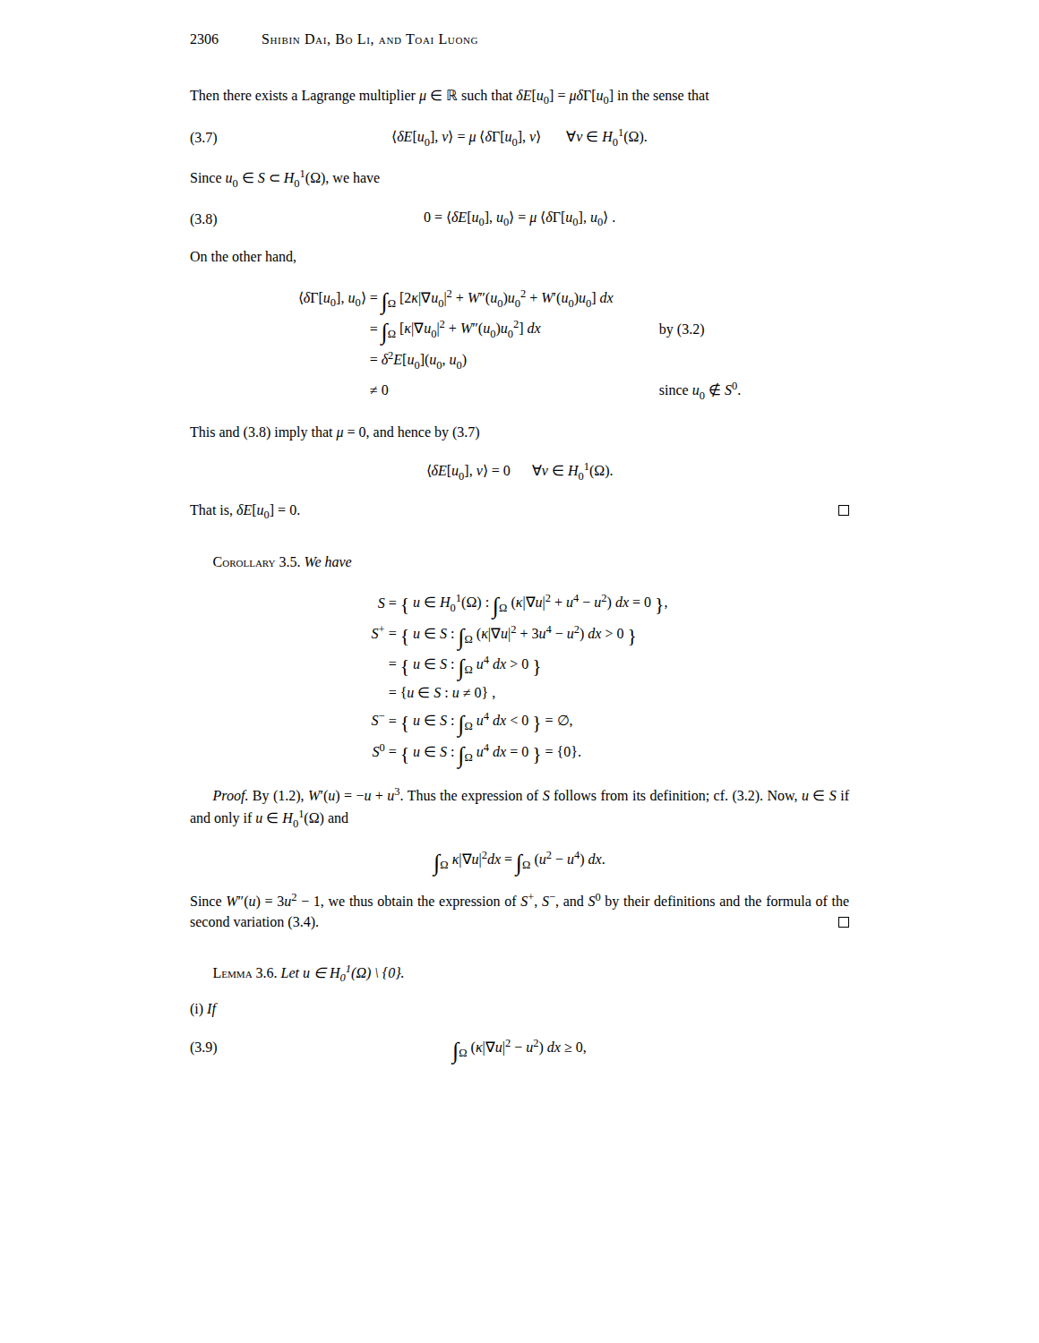2306 Shibin Dai, Bo Li, and Toai Luong
Then there exists a Lagrange multiplier μ ∈ ℝ such that δE[u 0] = μδ Γ[u 0] in the sense that
(3.7) ⟨δE[u 0], v⟩ = μ ⟨δ Γ[u 0], v⟩ ∀v ∈ H 01(Ω).
Since u 0 ∈ S ⊂ H 01(Ω), we have
(3.8) 0 = ⟨δE[u 0], u 0⟩ = μ ⟨δ Γ[u 0], u 0⟩ .
On the other hand,
⟨δ Γ[u 0], u 0⟩
=
∫Ω [2κ|∇u 0|2 + W″(u 0)u 02 + W′(u 0)u 0] dx
=
∫Ω [κ|∇u 0|2 + W″(u 0)u 02] dx
by (3.2)
=
δ 2 E[u 0](u 0, u 0)
≠
0
since u 0 ∉ S 0.
This and (3.8) imply that μ = 0, and hence by (3.7)
⟨δE[u 0], v⟩ = 0 ∀v ∈ H 01(Ω).
That is, δE[u 0] = 0.
Corollary 3.5. We have
S
=
{ u ∈ H 01(Ω) : ∫Ω (κ|∇u|2 + u 4 − u 2) dx = 0 },
S+
=
{ u ∈ S : ∫Ω (κ|∇u|2 + 3u 4 − u 2) dx > 0 }
=
{ u ∈ S : ∫Ω u 4 dx > 0 }
=
{u ∈ S : u ≠ 0} ,
S−
=
{ u ∈ S : ∫Ω u 4 dx < 0 } = ∅,
S 0
=
{ u ∈ S : ∫Ω u 4 dx = 0 } = {0}.
Proof. By (1.2), W′(u) = −u + u 3. Thus the expression of S follows from its definition; cf. (3.2). Now, u ∈ S if and only if u ∈ H 01(Ω) and
∫Ω κ|∇u|2 dx = ∫Ω (u 2 − u 4) dx.
Since W″(u) = 3u 2 − 1, we thus obtain the expression of S+, S−, and S 0 by their definitions and the formula of the second variation (3.4).
Lemma 3.6. Let u ∈ H01(Ω) \ {0}.
(i) If
(3.9) ∫Ω (κ|∇u|2 − u 2) dx ≥ 0,